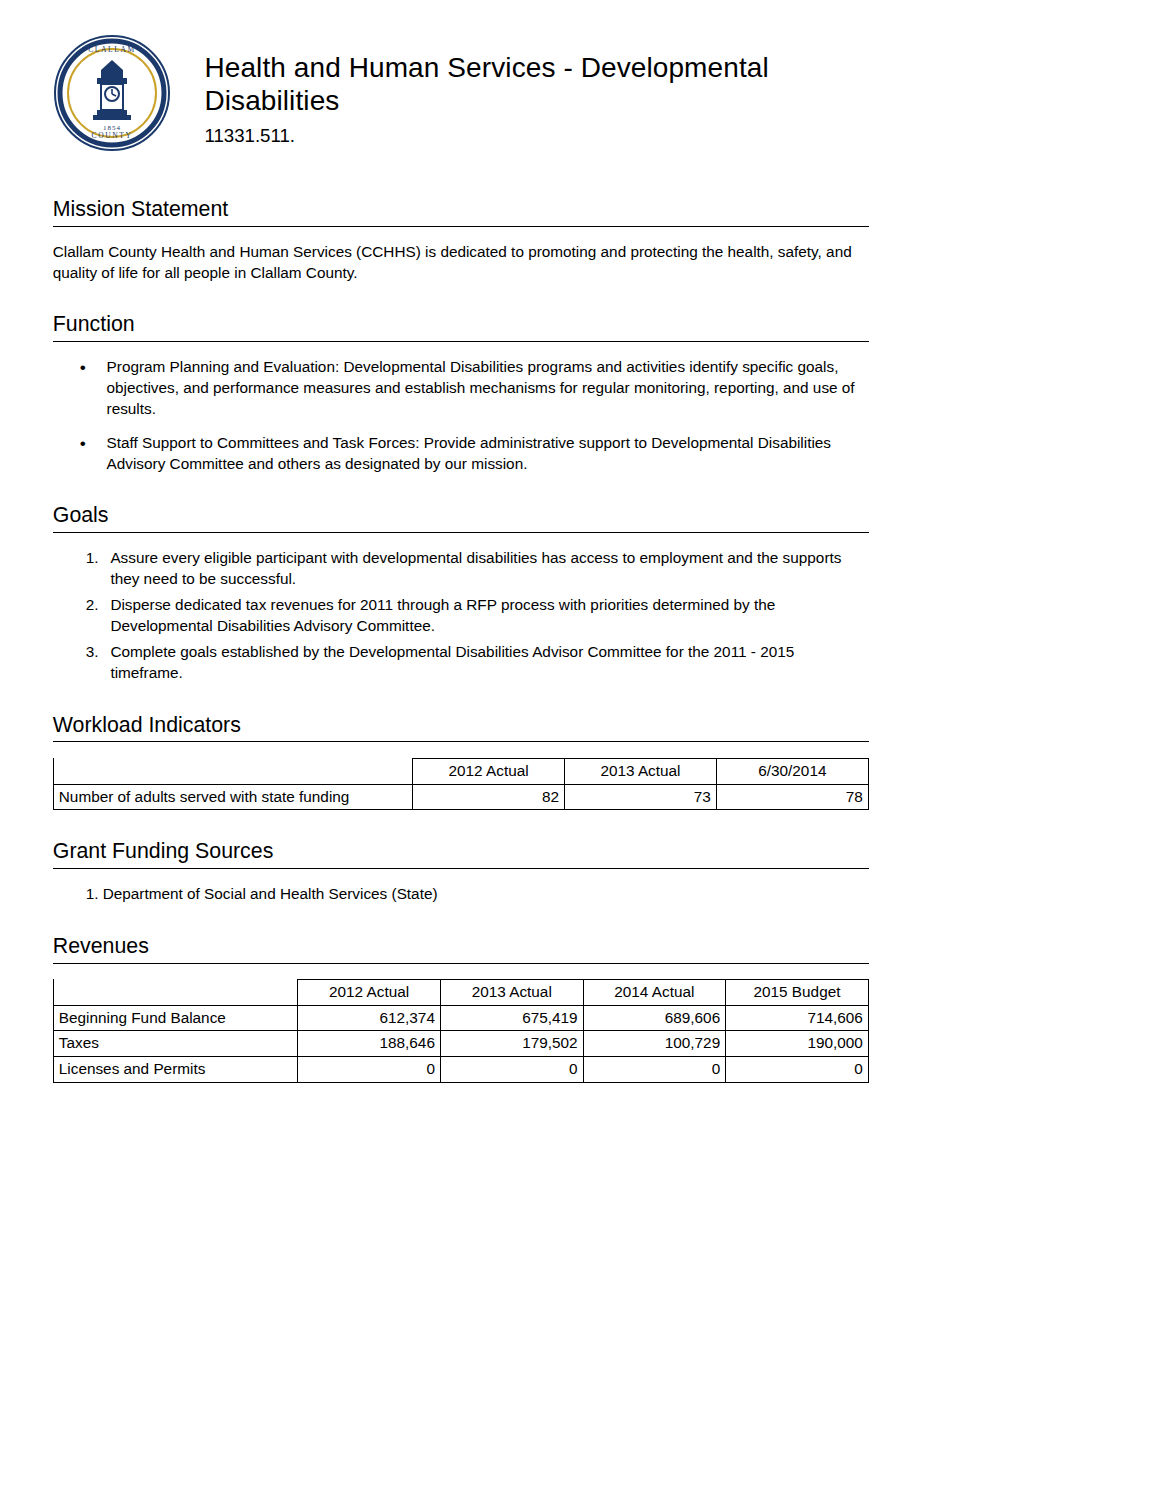CLALLAM COUNTY 1854
Health and Human Services - Developmental
Disabilities
11331.511.
Mission Statement
Clallam County Health and Human Services (CCHHS) is dedicated to promoting and protecting the health, safety, and quality of life for all people in Clallam County.
Function
Program Planning and Evaluation: Developmental Disabilities programs and activities identify specific goals, objectives, and performance measures and establish mechanisms for regular monitoring, reporting, and use of results.
Staff Support to Committees and Task Forces: Provide administrative support to Developmental Disabilities Advisory Committee and others as designated by our mission.
Goals
Assure every eligible participant with developmental disabilities has access to employment and the supports they need to be successful.
Disperse dedicated tax revenues for 2011 through a RFP process with priorities determined by the Developmental Disabilities Advisory Committee.
Complete goals established by the Developmental Disabilities Advisor Committee for the 2011 - 2015 timeframe.
Workload Indicators
| | 2012 Actual | 2013 Actual | 6/30/2014 |
| --- | --- | --- | --- |
| Number of adults served with state funding | 82 | 73 | 78 |
Grant Funding Sources
Department of Social and Health Services (State)
Revenues
| | 2012 Actual | 2013 Actual | 2014 Actual | 2015 Budget |
| --- | --- | --- | --- | --- |
| Beginning Fund Balance | 612,374 | 675,419 | 689,606 | 714,606 |
| Taxes | 188,646 | 179,502 | 100,729 | 190,000 |
| Licenses and Permits | 0 | 0 | 0 | 0 |